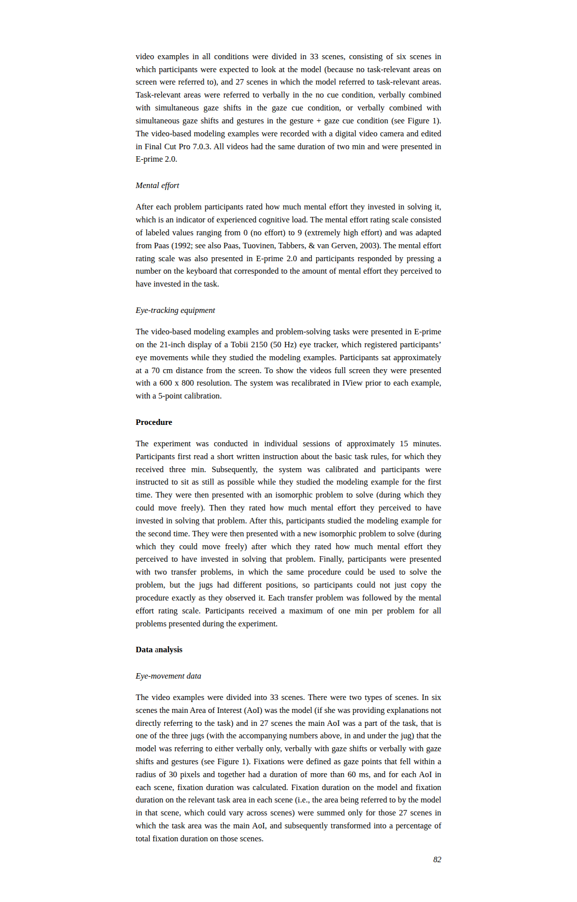video examples in all conditions were divided in 33 scenes, consisting of six scenes in which participants were expected to look at the model (because no task-relevant areas on screen were referred to), and 27 scenes in which the model referred to task-relevant areas. Task-relevant areas were referred to verbally in the no cue condition, verbally combined with simultaneous gaze shifts in the gaze cue condition, or verbally combined with simultaneous gaze shifts and gestures in the gesture + gaze cue condition (see Figure 1). The video-based modeling examples were recorded with a digital video camera and edited in Final Cut Pro 7.0.3. All videos had the same duration of two min and were presented in E-prime 2.0.
Mental effort
After each problem participants rated how much mental effort they invested in solving it, which is an indicator of experienced cognitive load. The mental effort rating scale consisted of labeled values ranging from 0 (no effort) to 9 (extremely high effort) and was adapted from Paas (1992; see also Paas, Tuovinen, Tabbers, & van Gerven, 2003). The mental effort rating scale was also presented in E-prime 2.0 and participants responded by pressing a number on the keyboard that corresponded to the amount of mental effort they perceived to have invested in the task.
Eye-tracking equipment
The video-based modeling examples and problem-solving tasks were presented in E-prime on the 21-inch display of a Tobii 2150 (50 Hz) eye tracker, which registered participants’ eye movements while they studied the modeling examples. Participants sat approximately at a 70 cm distance from the screen. To show the videos full screen they were presented with a 600 x 800 resolution. The system was recalibrated in IView prior to each example, with a 5-point calibration.
Procedure
The experiment was conducted in individual sessions of approximately 15 minutes. Participants first read a short written instruction about the basic task rules, for which they received three min. Subsequently, the system was calibrated and participants were instructed to sit as still as possible while they studied the modeling example for the first time. They were then presented with an isomorphic problem to solve (during which they could move freely). Then they rated how much mental effort they perceived to have invested in solving that problem. After this, participants studied the modeling example for the second time. They were then presented with a new isomorphic problem to solve (during which they could move freely) after which they rated how much mental effort they perceived to have invested in solving that problem. Finally, participants were presented with two transfer problems, in which the same procedure could be used to solve the problem, but the jugs had different positions, so participants could not just copy the procedure exactly as they observed it. Each transfer problem was followed by the mental effort rating scale. Participants received a maximum of one min per problem for all problems presented during the experiment.
Data analysis
Eye-movement data
The video examples were divided into 33 scenes. There were two types of scenes. In six scenes the main Area of Interest (AoI) was the model (if she was providing explanations not directly referring to the task) and in 27 scenes the main AoI was a part of the task, that is one of the three jugs (with the accompanying numbers above, in and under the jug) that the model was referring to either verbally only, verbally with gaze shifts or verbally with gaze shifts and gestures (see Figure 1). Fixations were defined as gaze points that fell within a radius of 30 pixels and together had a duration of more than 60 ms, and for each AoI in each scene, fixation duration was calculated. Fixation duration on the model and fixation duration on the relevant task area in each scene (i.e., the area being referred to by the model in that scene, which could vary across scenes) were summed only for those 27 scenes in which the task area was the main AoI, and subsequently transformed into a percentage of total fixation duration on those scenes.
82